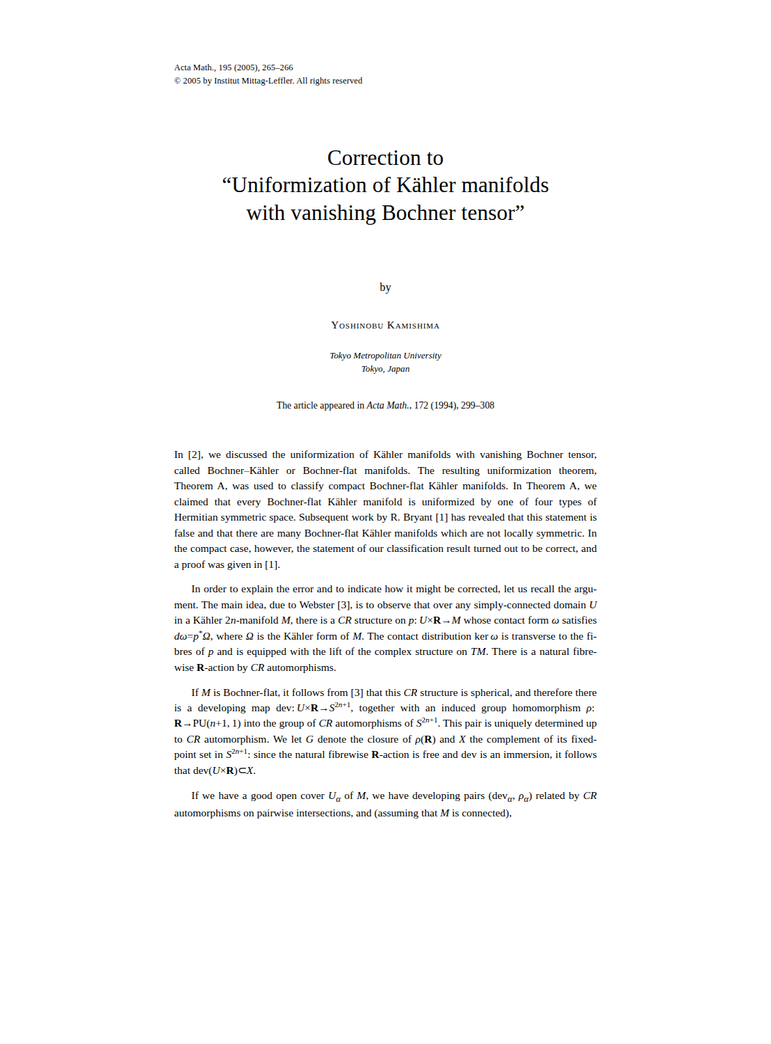Acta Math., 195 (2005), 265–266
© 2005 by Institut Mittag-Leffler. All rights reserved
Correction to “Uniformization of Kähler manifolds with vanishing Bochner tensor”
by
Yoshinobu Kamishima
Tokyo Metropolitan University
Tokyo, Japan
The article appeared in Acta Math., 172 (1994), 299–308
In [2], we discussed the uniformization of Kähler manifolds with vanishing Bochner tensor, called Bochner–Kähler or Bochner-flat manifolds. The resulting uniformization theorem, Theorem A, was used to classify compact Bochner-flat Kähler manifolds. In Theorem A, we claimed that every Bochner-flat Kähler manifold is uniformized by one of four types of Hermitian symmetric space. Subsequent work by R. Bryant [1] has revealed that this statement is false and that there are many Bochner-flat Kähler manifolds which are not locally symmetric. In the compact case, however, the statement of our classification result turned out to be correct, and a proof was given in [1].
In order to explain the error and to indicate how it might be corrected, let us recall the argument. The main idea, due to Webster [3], is to observe that over any simply-connected domain U in a Kähler 2n-manifold M, there is a CR structure on p: U×R→M whose contact form ω satisfies dω=p*Ω, where Ω is the Kähler form of M. The contact distribution ker ω is transverse to the fibres of p and is equipped with the lift of the complex structure on TM. There is a natural fibrewise R-action by CR automorphisms.
If M is Bochner-flat, it follows from [3] that this CR structure is spherical, and therefore there is a developing map dev: U×R→S2n+1, together with an induced group homomorphism ρ: R→PU(n+1, 1) into the group of CR automorphisms of S2n+1. This pair is uniquely determined up to CR automorphism. We let G denote the closure of ρ(R) and X the complement of its fixed-point set in S2n+1: since the natural fibrewise R-action is free and dev is an immersion, it follows that dev(U×R)⊂X.
If we have a good open cover Uα of M, we have developing pairs (devα, ρα) related by CR automorphisms on pairwise intersections, and (assuming that M is connected),